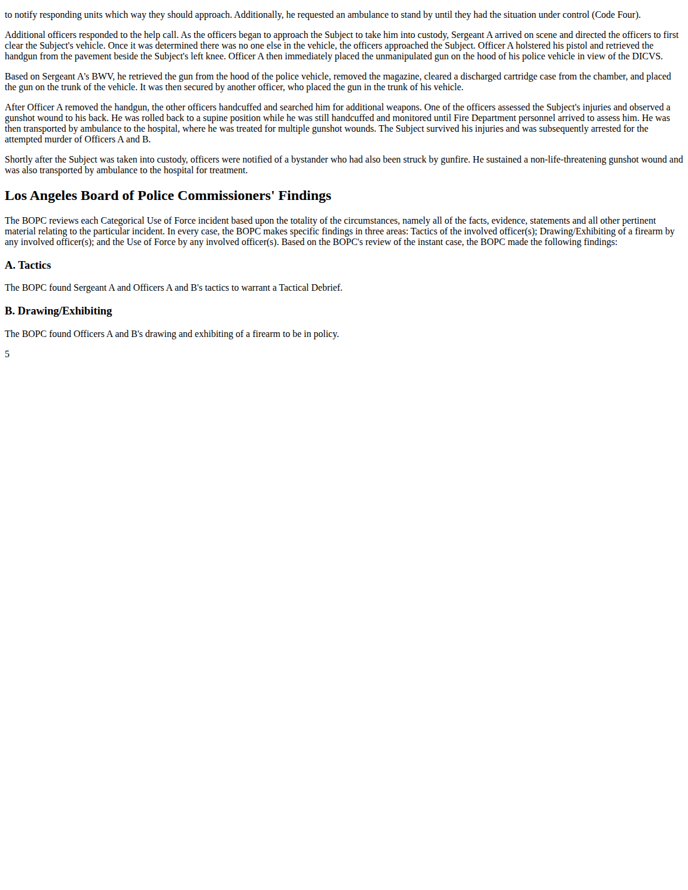to notify responding units which way they should approach. Additionally, he requested an ambulance to stand by until they had the situation under control (Code Four).
Additional officers responded to the help call. As the officers began to approach the Subject to take him into custody, Sergeant A arrived on scene and directed the officers to first clear the Subject's vehicle. Once it was determined there was no one else in the vehicle, the officers approached the Subject. Officer A holstered his pistol and retrieved the handgun from the pavement beside the Subject's left knee. Officer A then immediately placed the unmanipulated gun on the hood of his police vehicle in view of the DICVS.
Based on Sergeant A's BWV, he retrieved the gun from the hood of the police vehicle, removed the magazine, cleared a discharged cartridge case from the chamber, and placed the gun on the trunk of the vehicle. It was then secured by another officer, who placed the gun in the trunk of his vehicle.
After Officer A removed the handgun, the other officers handcuffed and searched him for additional weapons. One of the officers assessed the Subject's injuries and observed a gunshot wound to his back. He was rolled back to a supine position while he was still handcuffed and monitored until Fire Department personnel arrived to assess him. He was then transported by ambulance to the hospital, where he was treated for multiple gunshot wounds. The Subject survived his injuries and was subsequently arrested for the attempted murder of Officers A and B.
Shortly after the Subject was taken into custody, officers were notified of a bystander who had also been struck by gunfire. He sustained a non-life-threatening gunshot wound and was also transported by ambulance to the hospital for treatment.
Los Angeles Board of Police Commissioners' Findings
The BOPC reviews each Categorical Use of Force incident based upon the totality of the circumstances, namely all of the facts, evidence, statements and all other pertinent material relating to the particular incident. In every case, the BOPC makes specific findings in three areas: Tactics of the involved officer(s); Drawing/Exhibiting of a firearm by any involved officer(s); and the Use of Force by any involved officer(s). Based on the BOPC's review of the instant case, the BOPC made the following findings:
A. Tactics
The BOPC found Sergeant A and Officers A and B's tactics to warrant a Tactical Debrief.
B. Drawing/Exhibiting
The BOPC found Officers A and B's drawing and exhibiting of a firearm to be in policy.
5